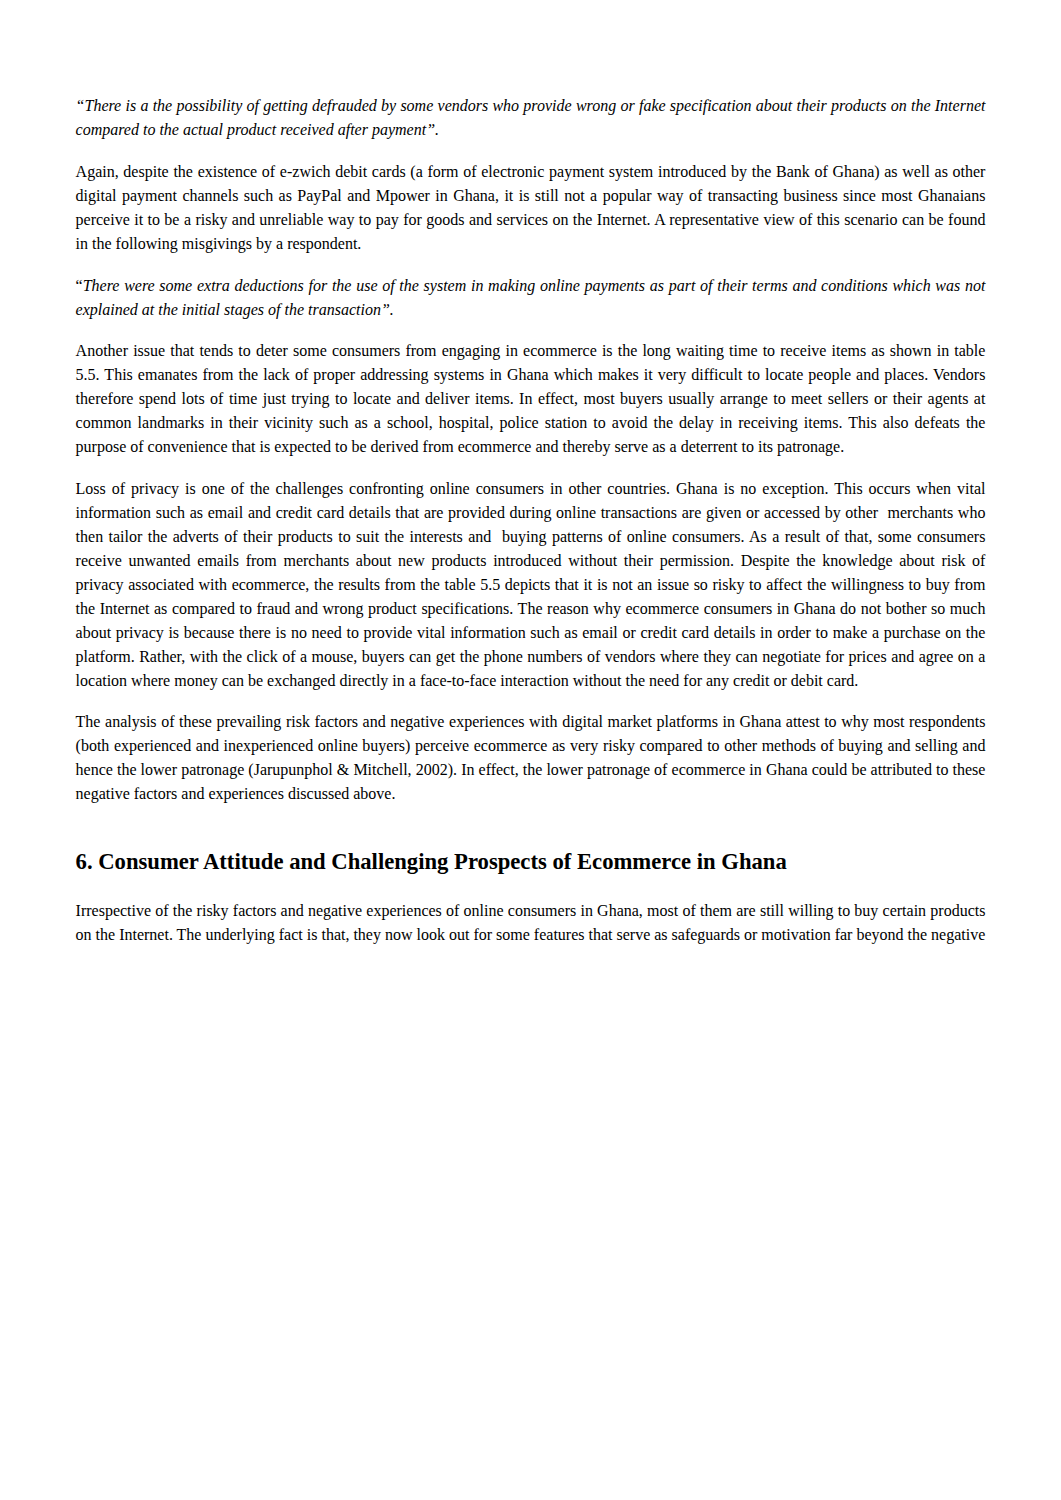“There is a the possibility of getting defrauded by some vendors who provide wrong or fake specification about their products on the Internet compared to the actual product received after payment”.
Again, despite the existence of e-zwich debit cards (a form of electronic payment system introduced by the Bank of Ghana) as well as other digital payment channels such as PayPal and Mpower in Ghana, it is still not a popular way of transacting business since most Ghanaians perceive it to be a risky and unreliable way to pay for goods and services on the Internet. A representative view of this scenario can be found in the following misgivings by a respondent.
“There were some extra deductions for the use of the system in making online payments as part of their terms and conditions which was not explained at the initial stages of the transaction”.
Another issue that tends to deter some consumers from engaging in ecommerce is the long waiting time to receive items as shown in table 5.5. This emanates from the lack of proper addressing systems in Ghana which makes it very difficult to locate people and places. Vendors therefore spend lots of time just trying to locate and deliver items. In effect, most buyers usually arrange to meet sellers or their agents at common landmarks in their vicinity such as a school, hospital, police station to avoid the delay in receiving items. This also defeats the purpose of convenience that is expected to be derived from ecommerce and thereby serve as a deterrent to its patronage.
Loss of privacy is one of the challenges confronting online consumers in other countries. Ghana is no exception. This occurs when vital information such as email and credit card details that are provided during online transactions are given or accessed by other merchants who then tailor the adverts of their products to suit the interests and buying patterns of online consumers. As a result of that, some consumers receive unwanted emails from merchants about new products introduced without their permission. Despite the knowledge about risk of privacy associated with ecommerce, the results from the table 5.5 depicts that it is not an issue so risky to affect the willingness to buy from the Internet as compared to fraud and wrong product specifications. The reason why ecommerce consumers in Ghana do not bother so much about privacy is because there is no need to provide vital information such as email or credit card details in order to make a purchase on the platform. Rather, with the click of a mouse, buyers can get the phone numbers of vendors where they can negotiate for prices and agree on a location where money can be exchanged directly in a face-to-face interaction without the need for any credit or debit card.
The analysis of these prevailing risk factors and negative experiences with digital market platforms in Ghana attest to why most respondents (both experienced and inexperienced online buyers) perceive ecommerce as very risky compared to other methods of buying and selling and hence the lower patronage (Jarupunphol & Mitchell, 2002). In effect, the lower patronage of ecommerce in Ghana could be attributed to these negative factors and experiences discussed above.
6. Consumer Attitude and Challenging Prospects of Ecommerce in Ghana
Irrespective of the risky factors and negative experiences of online consumers in Ghana, most of them are still willing to buy certain products on the Internet. The underlying fact is that, they now look out for some features that serve as safeguards or motivation far beyond the negative